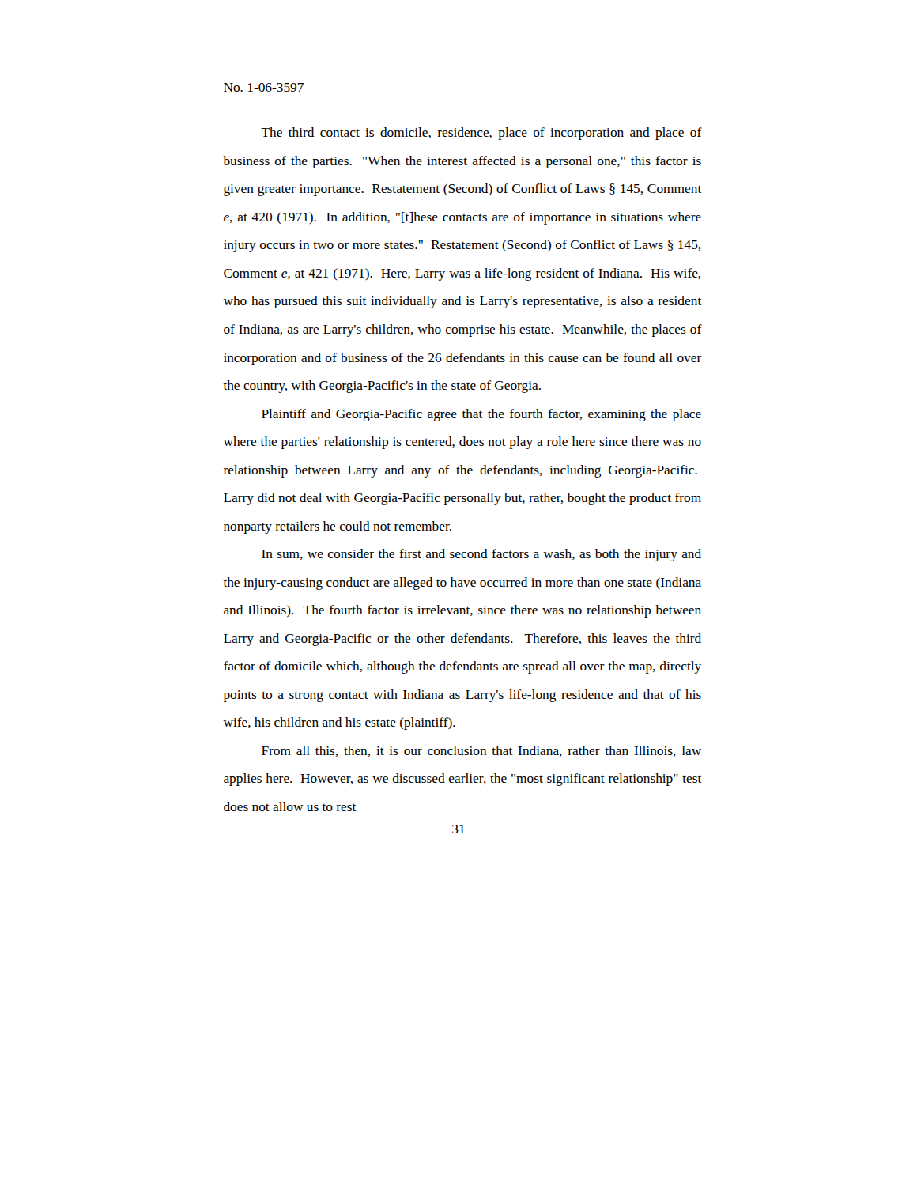No. 1-06-3597
The third contact is domicile, residence, place of incorporation and place of business of the parties. "When the interest affected is a personal one," this factor is given greater importance. Restatement (Second) of Conflict of Laws § 145, Comment e, at 420 (1971). In addition, "[t]hese contacts are of importance in situations where injury occurs in two or more states." Restatement (Second) of Conflict of Laws § 145, Comment e, at 421 (1971). Here, Larry was a life-long resident of Indiana. His wife, who has pursued this suit individually and is Larry's representative, is also a resident of Indiana, as are Larry's children, who comprise his estate. Meanwhile, the places of incorporation and of business of the 26 defendants in this cause can be found all over the country, with Georgia-Pacific's in the state of Georgia.
Plaintiff and Georgia-Pacific agree that the fourth factor, examining the place where the parties' relationship is centered, does not play a role here since there was no relationship between Larry and any of the defendants, including Georgia-Pacific. Larry did not deal with Georgia-Pacific personally but, rather, bought the product from nonparty retailers he could not remember.
In sum, we consider the first and second factors a wash, as both the injury and the injury-causing conduct are alleged to have occurred in more than one state (Indiana and Illinois). The fourth factor is irrelevant, since there was no relationship between Larry and Georgia-Pacific or the other defendants. Therefore, this leaves the third factor of domicile which, although the defendants are spread all over the map, directly points to a strong contact with Indiana as Larry's life-long residence and that of his wife, his children and his estate (plaintiff).
From all this, then, it is our conclusion that Indiana, rather than Illinois, law applies here. However, as we discussed earlier, the "most significant relationship" test does not allow us to rest
31